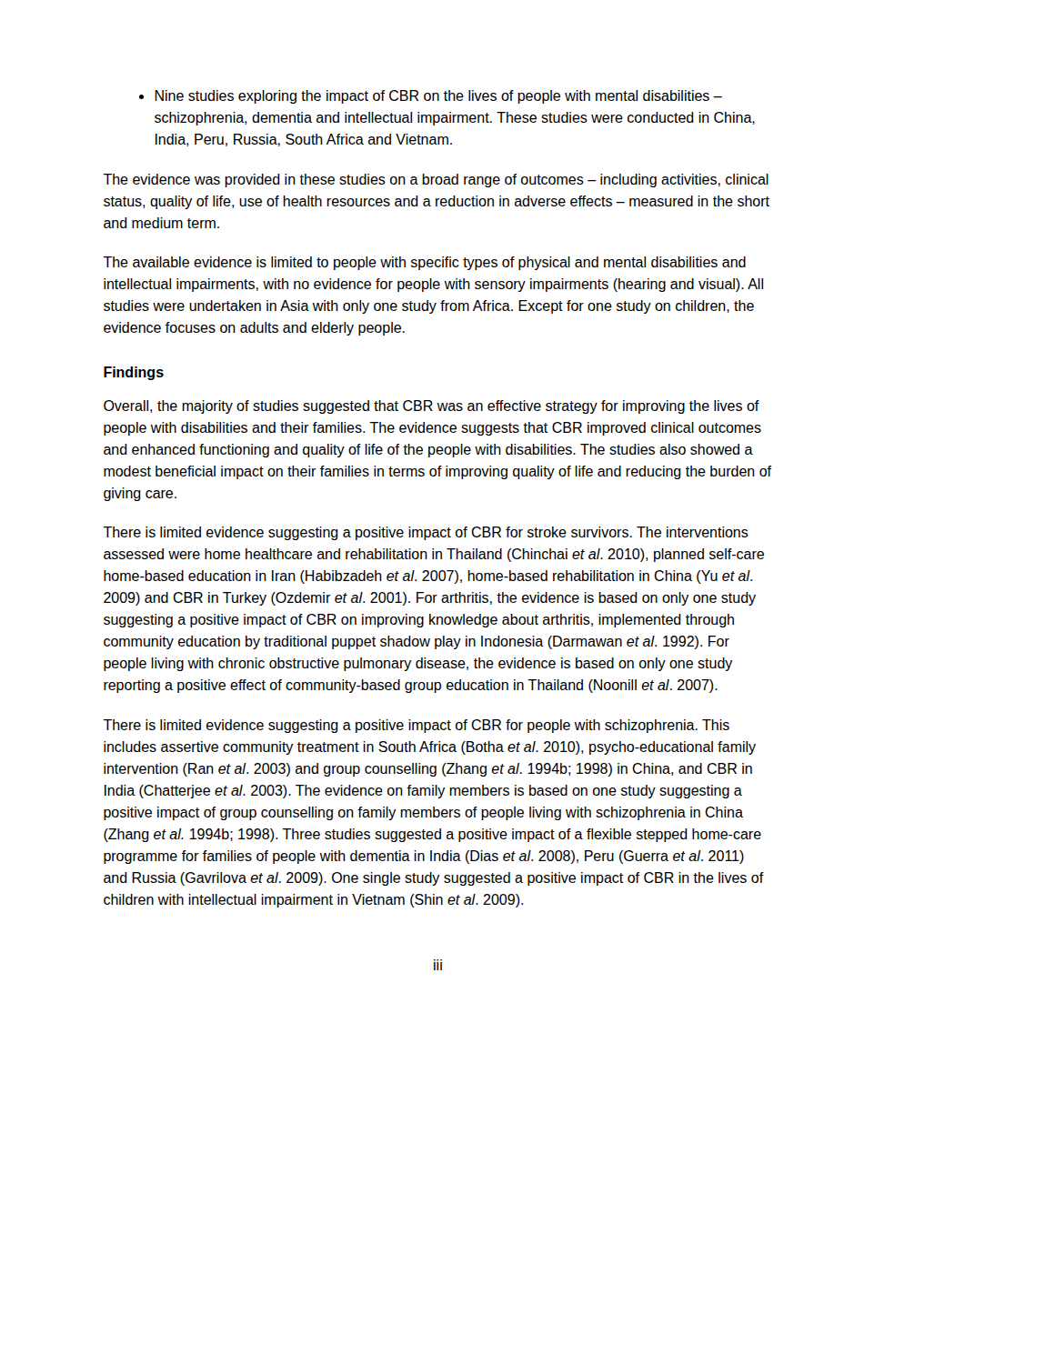Nine studies exploring the impact of CBR on the lives of people with mental disabilities – schizophrenia, dementia and intellectual impairment. These studies were conducted in China, India, Peru, Russia, South Africa and Vietnam.
The evidence was provided in these studies on a broad range of outcomes – including activities, clinical status, quality of life, use of health resources and a reduction in adverse effects – measured in the short and medium term.
The available evidence is limited to people with specific types of physical and mental disabilities and intellectual impairments, with no evidence for people with sensory impairments (hearing and visual). All studies were undertaken in Asia with only one study from Africa. Except for one study on children, the evidence focuses on adults and elderly people.
Findings
Overall, the majority of studies suggested that CBR was an effective strategy for improving the lives of people with disabilities and their families. The evidence suggests that CBR improved clinical outcomes and enhanced functioning and quality of life of the people with disabilities. The studies also showed a modest beneficial impact on their families in terms of improving quality of life and reducing the burden of giving care.
There is limited evidence suggesting a positive impact of CBR for stroke survivors. The interventions assessed were home healthcare and rehabilitation in Thailand (Chinchai et al. 2010), planned self-care home-based education in Iran (Habibzadeh et al. 2007), home-based rehabilitation in China (Yu et al. 2009) and CBR in Turkey (Ozdemir et al. 2001). For arthritis, the evidence is based on only one study suggesting a positive impact of CBR on improving knowledge about arthritis, implemented through community education by traditional puppet shadow play in Indonesia (Darmawan et al. 1992). For people living with chronic obstructive pulmonary disease, the evidence is based on only one study reporting a positive effect of community-based group education in Thailand (Noonill et al. 2007).
There is limited evidence suggesting a positive impact of CBR for people with schizophrenia. This includes assertive community treatment in South Africa (Botha et al. 2010), psycho-educational family intervention (Ran et al. 2003) and group counselling (Zhang et al. 1994b; 1998) in China, and CBR in India (Chatterjee et al. 2003). The evidence on family members is based on one study suggesting a positive impact of group counselling on family members of people living with schizophrenia in China (Zhang et al. 1994b; 1998). Three studies suggested a positive impact of a flexible stepped home-care programme for families of people with dementia in India (Dias et al. 2008), Peru (Guerra et al. 2011) and Russia (Gavrilova et al. 2009). One single study suggested a positive impact of CBR in the lives of children with intellectual impairment in Vietnam (Shin et al. 2009).
iii